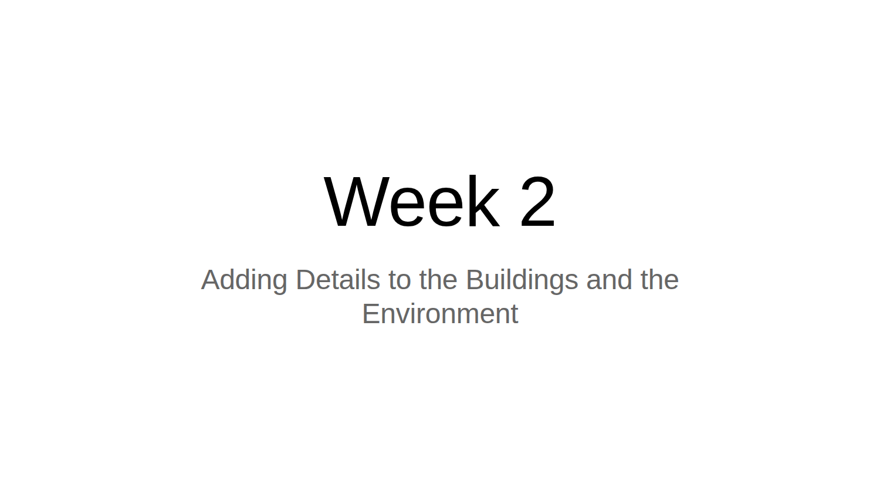Week 2
Adding Details to the Buildings and the Environment